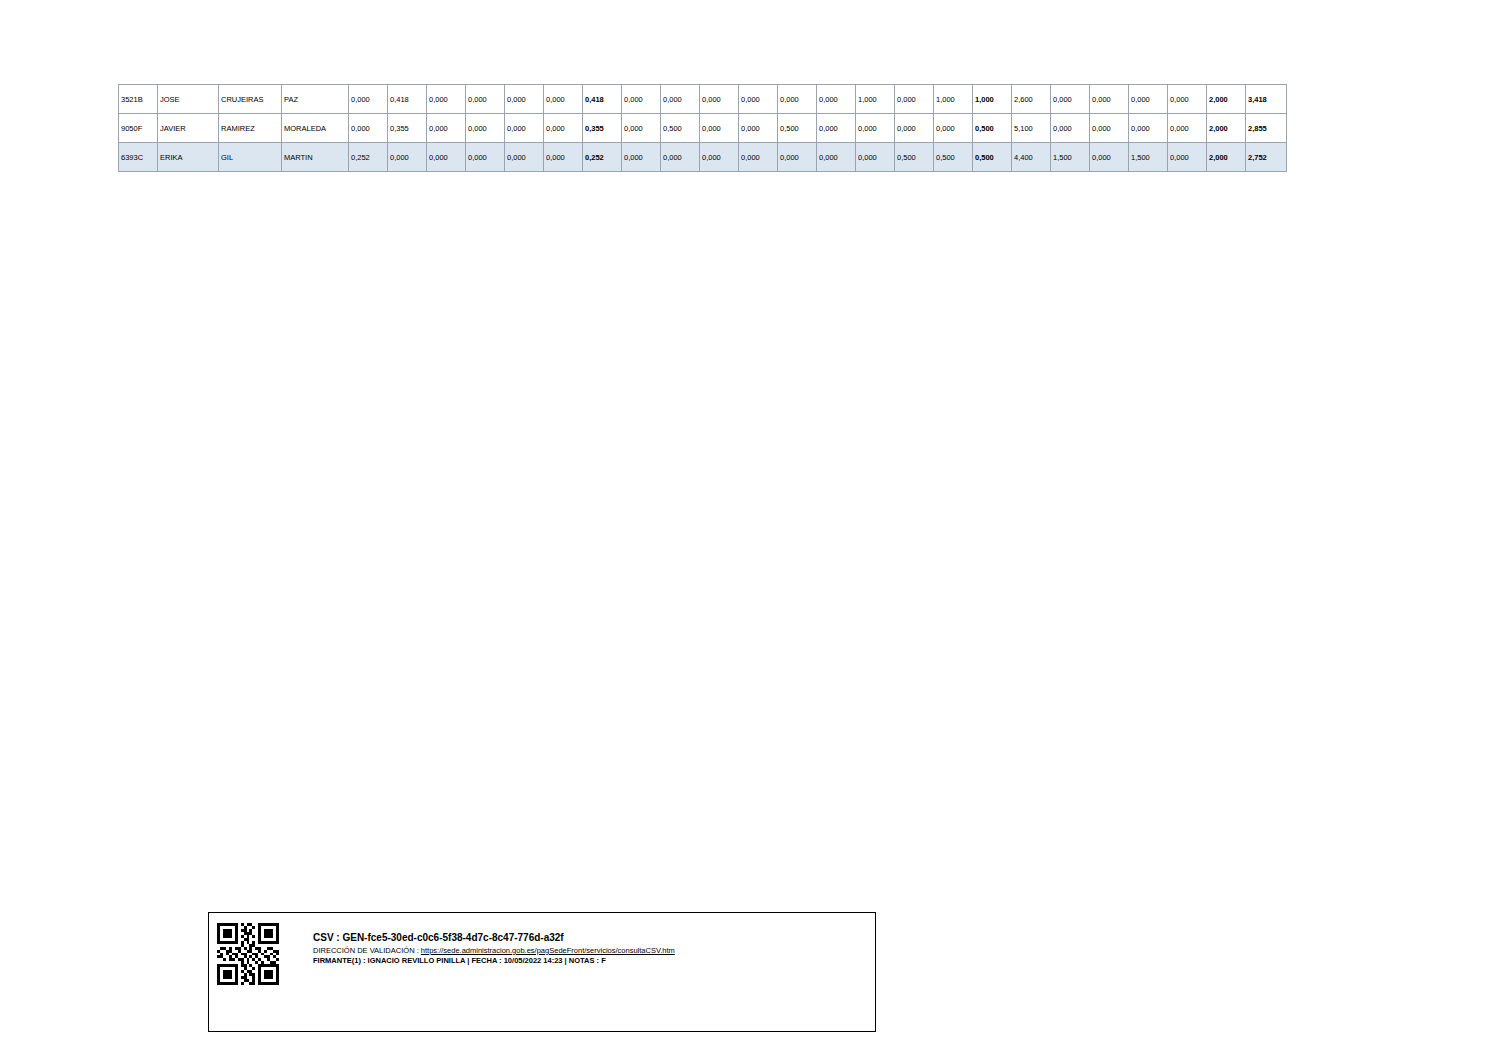| 3521B | JOSE | CRUJEIRAS | PAZ | 0,000 | 0,418 | 0,000 | 0,000 | 0,000 | 0,000 | 0,418 | 0,000 | 0,000 | 0,000 | 0,000 | 0,000 | 0,000 | 1,000 | 0,000 | 1,000 | 1,000 | 2,600 | 0,000 | 0,000 | 0,000 | 0,000 | 2,000 | 3,418 |
| 9050F | JAVIER | RAMIREZ | MORALEDA | 0,000 | 0,355 | 0,000 | 0,000 | 0,000 | 0,000 | 0,355 | 0,000 | 0,500 | 0,000 | 0,000 | 0,500 | 0,000 | 0,000 | 0,000 | 0,000 | 0,500 | 5,100 | 0,000 | 0,000 | 0,000 | 0,000 | 2,000 | 2,855 |
| 6393C | ERIKA | GIL | MARTIN | 0,252 | 0,000 | 0,000 | 0,000 | 0,000 | 0,000 | 0,252 | 0,000 | 0,000 | 0,000 | 0,000 | 0,000 | 0,000 | 0,000 | 0,500 | 0,500 | 0,500 | 4,400 | 1,500 | 0,000 | 1,500 | 0,000 | 2,000 | 2,752 |
CSV : GEN-fce5-30ed-c0c6-5f38-4d7c-8c47-776d-a32f
DIRECCIÓN DE VALIDACIÓN : https://sede.administracion.gob.es/pagSedeFront/servicios/consultaCSV.htm
FIRMANTE(1) : IGNACIO REVILLO PINILLA | FECHA : 10/05/2022 14:23 | NOTAS : F